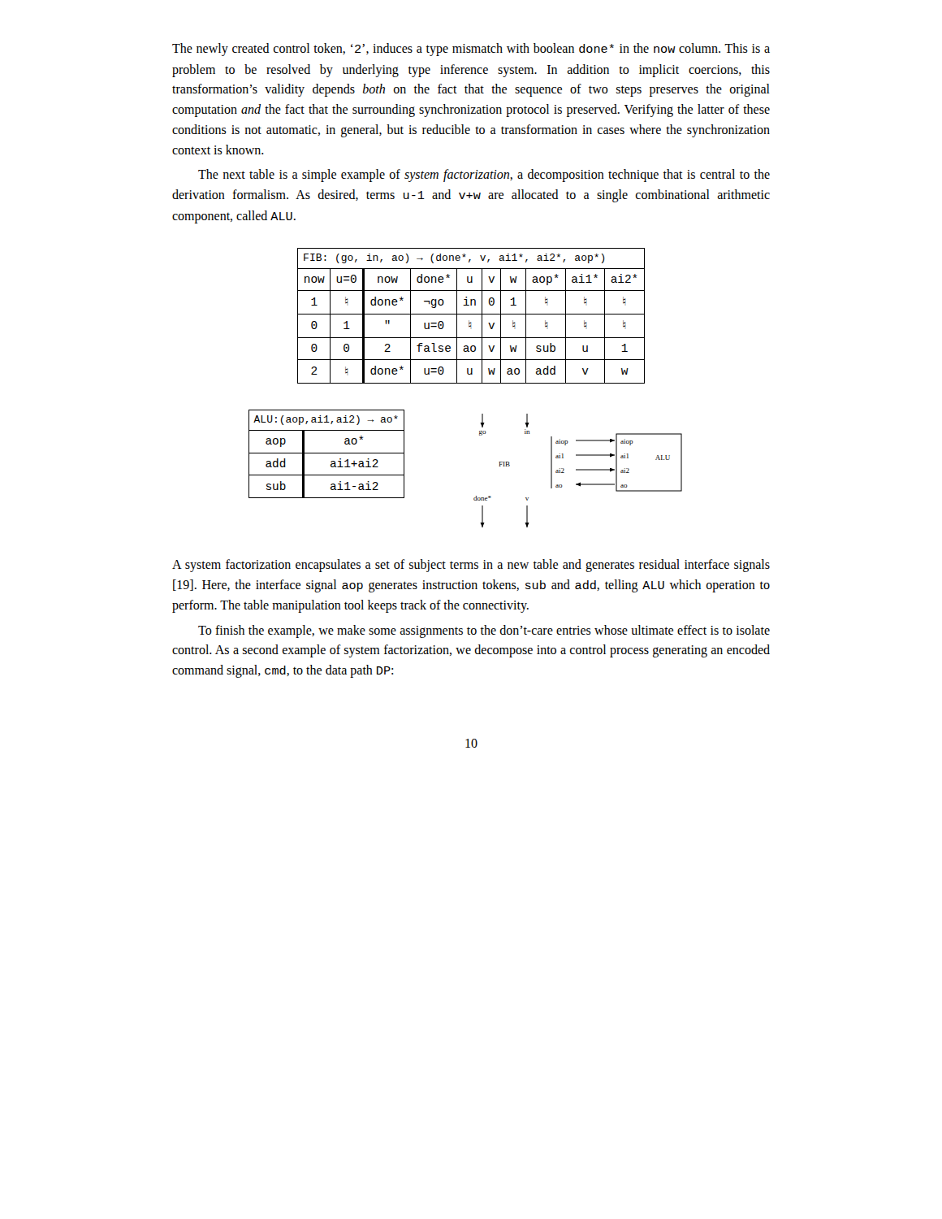The newly created control token, ‘2’, induces a type mismatch with boolean done* in the now column. This is a problem to be resolved by underlying type inference system. In addition to implicit coercions, this transformation’s validity depends both on the fact that the sequence of two steps preserves the original computation and the fact that the surrounding synchronization protocol is preserved. Verifying the latter of these conditions is not automatic, in general, but is reducible to a transformation in cases where the synchronization context is known.
The next table is a simple example of system factorization, a decomposition technique that is central to the derivation formalism. As desired, terms u-1 and v+w are allocated to a single combinational arithmetic component, called ALU.
FIB: (go, in, ao) → (done*, v, ai1*, ai2*, aop*)
| now | u=0 | now | done* | u | v | w | aop* | ai1* | ai2* |
| --- | --- | --- | --- | --- | --- | --- | --- | --- | --- |
| 1 | ♮ | done* | ¬go | in | 0 | 1 | ♮ | ♮ | ♮ |
| 0 | 1 | " | u=0 | ♮ | v | ♮ | ♮ | ♮ | ♮ |
| 0 | 0 | 2 | false | ao | v | w | sub | u | 1 |
| 2 | ♮ | done* | u=0 | u | w | ao | add | v | w |
ALU:(aop,ai1,ai2) → ao*
| aop | ao* |
| --- | --- |
| add | ai1+ai2 |
| sub | ai1-ai2 |
go in FIB done* v ALU aiop ai1 ai2 ao aiop ai1 ai2 ao
A system factorization encapsulates a set of subject terms in a new table and generates residual interface signals [19]. Here, the interface signal aop generates instruction tokens, sub and add, telling ALU which operation to perform. The table manipulation tool keeps track of the connectivity.
To finish the example, we make some assignments to the don’t-care entries whose ultimate effect is to isolate control. As a second example of system factorization, we decompose into a control process generating an encoded command signal, cmd, to the data path DP:
10